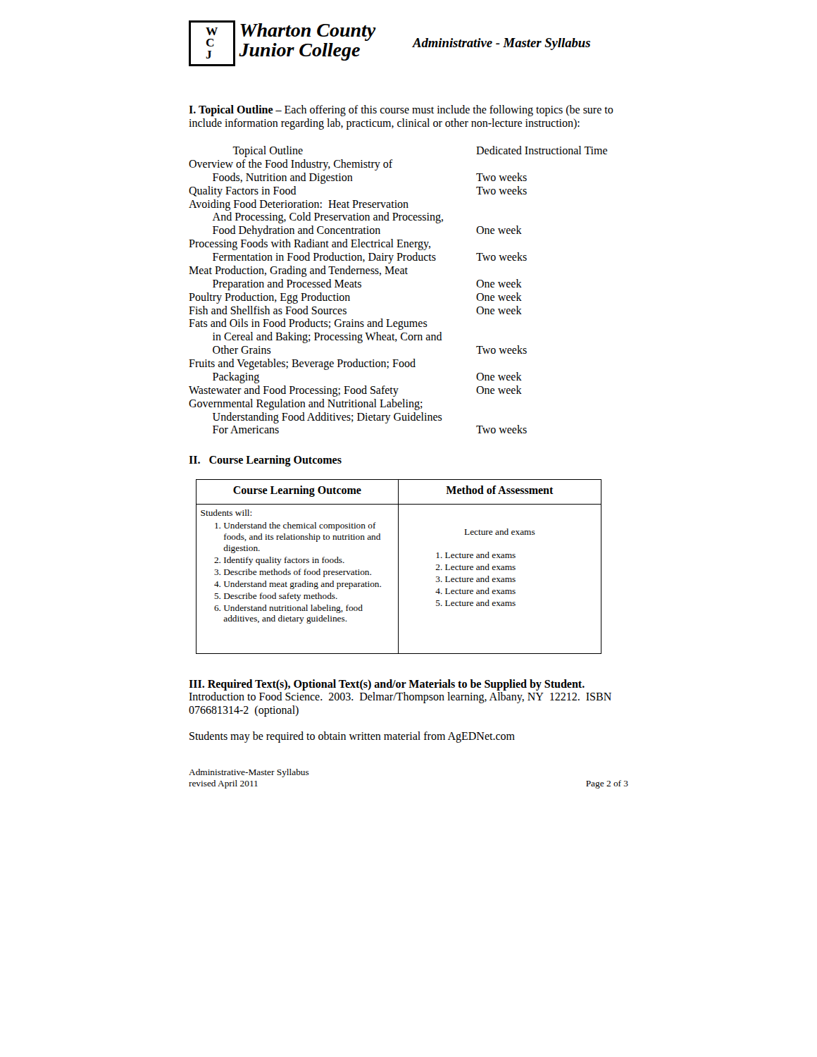W
C
J
Wharton County
Junior College
Administrative - Master Syllabus
I. Topical Outline – Each offering of this course must include the following topics (be sure to include information regarding lab, practicum, clinical or other non-lecture instruction):
| Topical Outline | Dedicated Instructional Time |
| Overview of the Food Industry, Chemistry of | |
| Foods, Nutrition and Digestion | Two weeks |
| Quality Factors in Food | Two weeks |
| Avoiding Food Deterioration: Heat Preservation | |
| And Processing, Cold Preservation and Processing, | |
| Food Dehydration and Concentration | One week |
| Processing Foods with Radiant and Electrical Energy, | |
| Fermentation in Food Production, Dairy Products | Two weeks |
| Meat Production, Grading and Tenderness, Meat | |
| Preparation and Processed Meats | One week |
| Poultry Production, Egg Production | One week |
| Fish and Shellfish as Food Sources | One week |
| Fats and Oils in Food Products; Grains and Legumes | |
| in Cereal and Baking; Processing Wheat, Corn and | |
| Other Grains | Two weeks |
| Fruits and Vegetables; Beverage Production; Food | |
| Packaging | One week |
| Wastewater and Food Processing; Food Safety | One week |
| Governmental Regulation and Nutritional Labeling; | |
| Understanding Food Additives; Dietary Guidelines | |
| For Americans | Two weeks |
II. Course Learning Outcomes
| Course Learning Outcome | Method of Assessment |
| --- | --- |
| Students will: Understand the chemical composition of foods, and its relationship to nutrition and digestion. Identify quality factors in foods. Describe methods of food preservation. Understand meat grading and preparation. Describe food safety methods. Understand nutritional labeling, food additives, and dietary guidelines. | Lecture and exams Lecture and exams Lecture and exams Lecture and exams Lecture and exams Lecture and exams |
III. Required Text(s), Optional Text(s) and/or Materials to be Supplied by Student.
Introduction to Food Science. 2003. Delmar/Thompson learning, Albany, NY 12212. ISBN 076681314-2 (optional)
Students may be required to obtain written material from AgEDNet.com
Administrative-Master Syllabus
revised April 2011
Page 2 of 3